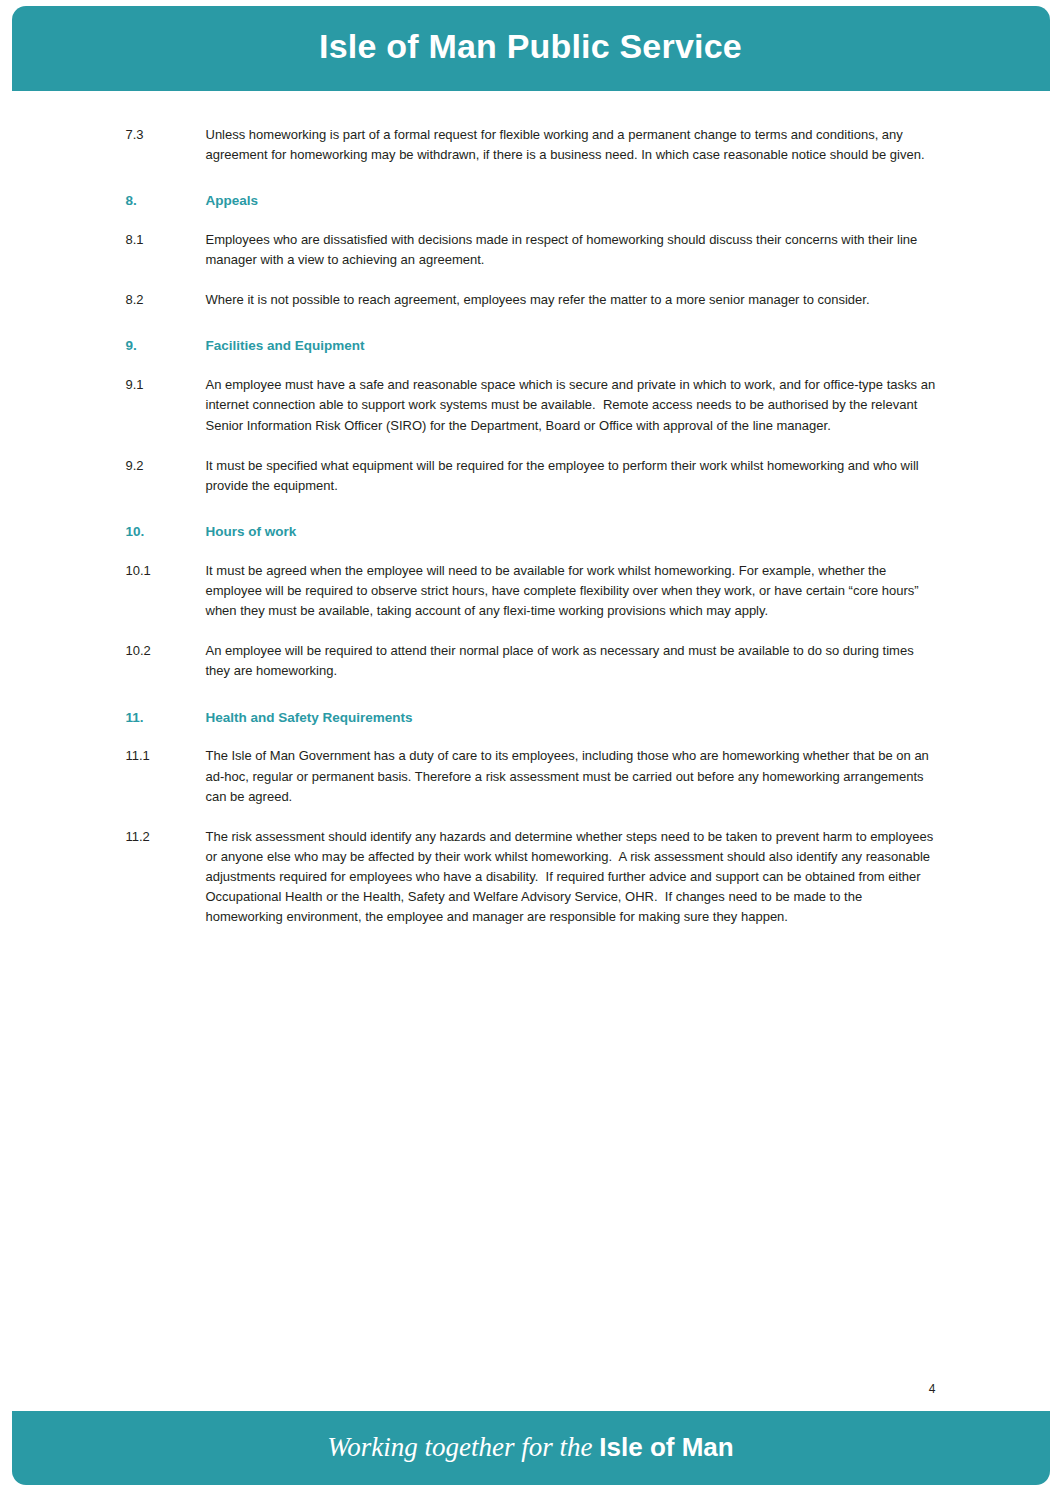Isle of Man Public Service
7.3
Unless homeworking is part of a formal request for flexible working and a permanent change to terms and conditions, any agreement for homeworking may be withdrawn, if there is a business need. In which case reasonable notice should be given.
8. Appeals
8.1
Employees who are dissatisfied with decisions made in respect of homeworking should discuss their concerns with their line manager with a view to achieving an agreement.
8.2
Where it is not possible to reach agreement, employees may refer the matter to a more senior manager to consider.
9. Facilities and Equipment
9.1
An employee must have a safe and reasonable space which is secure and private in which to work, and for office-type tasks an internet connection able to support work systems must be available. Remote access needs to be authorised by the relevant Senior Information Risk Officer (SIRO) for the Department, Board or Office with approval of the line manager.
9.2
It must be specified what equipment will be required for the employee to perform their work whilst homeworking and who will provide the equipment.
10. Hours of work
10.1
It must be agreed when the employee will need to be available for work whilst homeworking. For example, whether the employee will be required to observe strict hours, have complete flexibility over when they work, or have certain “core hours” when they must be available, taking account of any flexi-time working provisions which may apply.
10.2
An employee will be required to attend their normal place of work as necessary and must be available to do so during times they are homeworking.
11. Health and Safety Requirements
11.1
The Isle of Man Government has a duty of care to its employees, including those who are homeworking whether that be on an ad-hoc, regular or permanent basis. Therefore a risk assessment must be carried out before any homeworking arrangements can be agreed.
11.2
The risk assessment should identify any hazards and determine whether steps need to be taken to prevent harm to employees or anyone else who may be affected by their work whilst homeworking. A risk assessment should also identify any reasonable adjustments required for employees who have a disability. If required further advice and support can be obtained from either Occupational Health or the Health, Safety and Welfare Advisory Service, OHR. If changes need to be made to the homeworking environment, the employee and manager are responsible for making sure they happen.
4
Working together for the Isle of Man